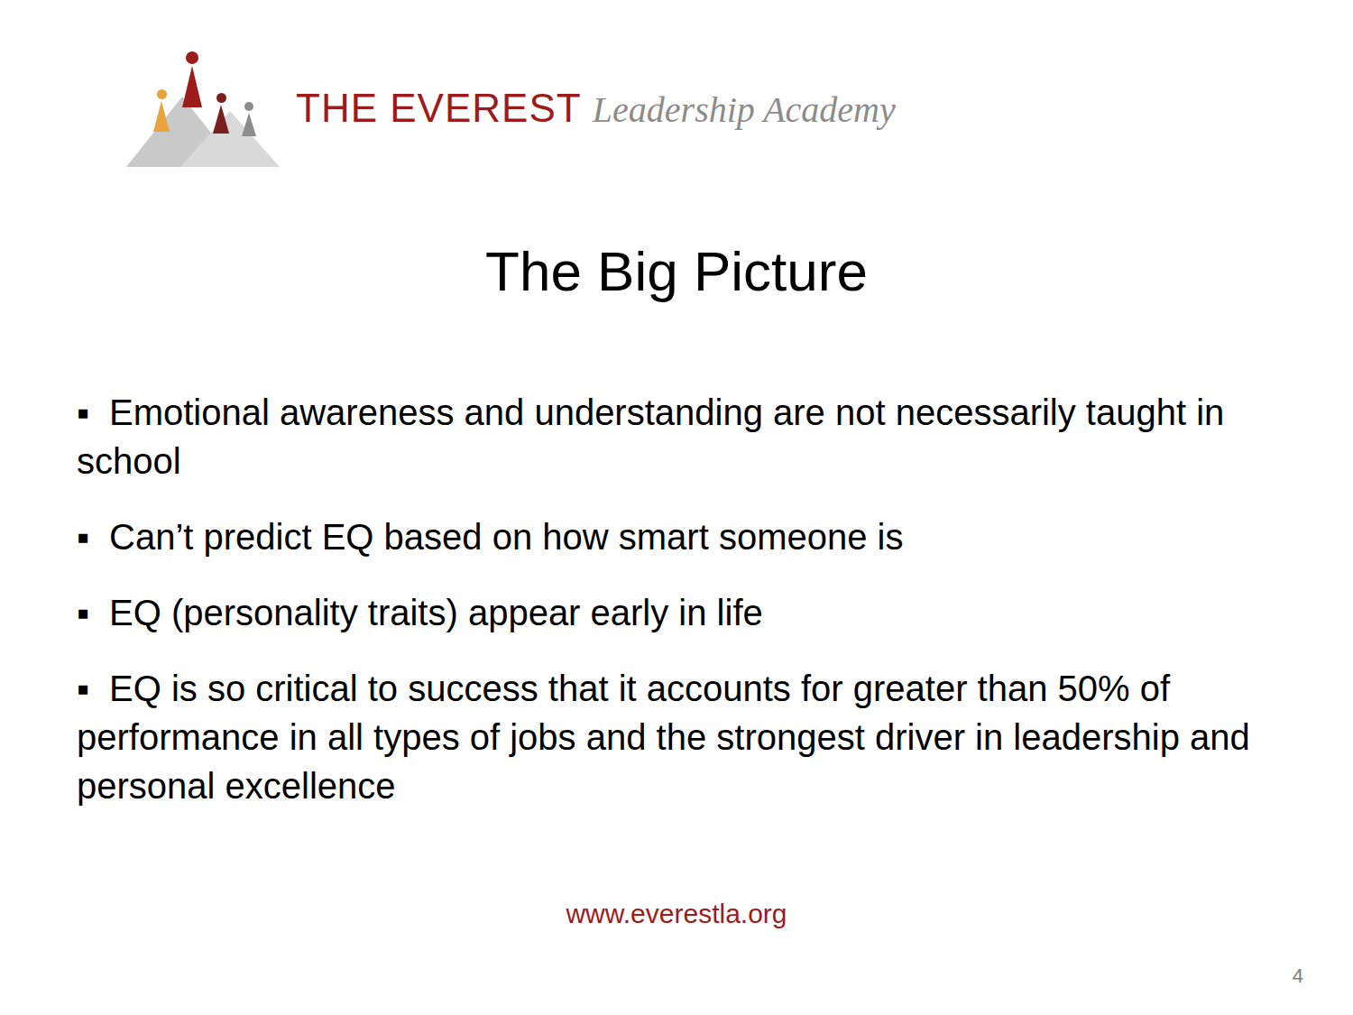THE EVEREST Leadership Academy
The Big Picture
▪Emotional awareness and understanding are not necessarily taught in school
▪Can’t predict EQ based on how smart someone is
▪EQ (personality traits) appear early in life
▪EQ is so critical to success that it accounts for greater than 50% of performance in all types of jobs and the strongest driver in leadership and personal excellence
www.everestla.org
4